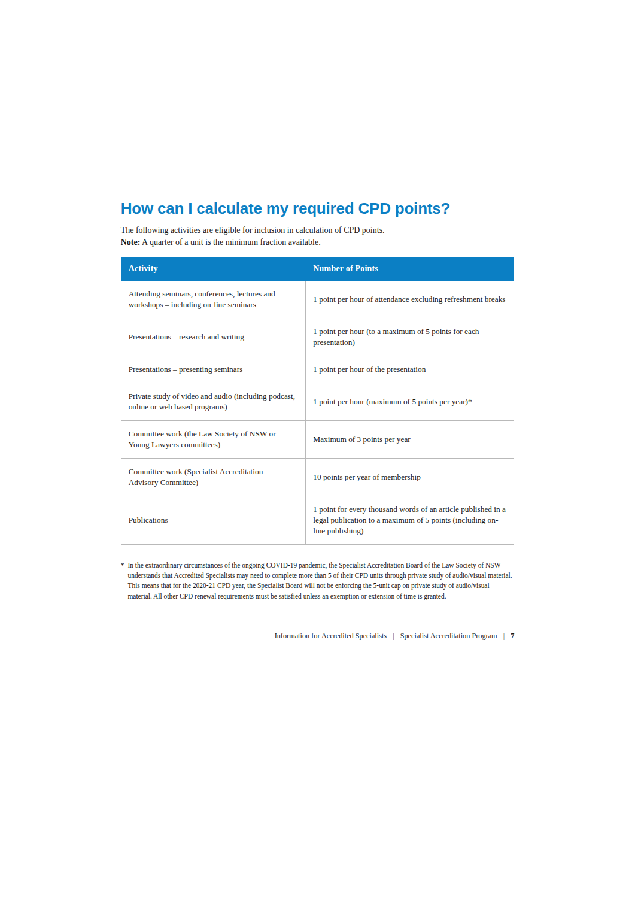How can I calculate my required CPD points?
The following activities are eligible for inclusion in calculation of CPD points.
Note: A quarter of a unit is the minimum fraction available.
| Activity | Number of Points |
| --- | --- |
| Attending seminars, conferences, lectures and workshops – including on-line seminars | 1 point per hour of attendance excluding refreshment breaks |
| Presentations – research and writing | 1 point per hour (to a maximum of 5 points for each presentation) |
| Presentations – presenting seminars | 1 point per hour of the presentation |
| Private study of video and audio (including podcast, online or web based programs) | 1 point per hour (maximum of 5 points per year)* |
| Committee work (the Law Society of NSW or Young Lawyers committees) | Maximum of 3 points per year |
| Committee work (Specialist Accreditation Advisory Committee) | 10 points per year of membership |
| Publications | 1 point for every thousand words of an article published in a legal publication to a maximum of 5 points (including on-line publishing) |
* In the extraordinary circumstances of the ongoing COVID-19 pandemic, the Specialist Accreditation Board of the Law Society of NSW understands that Accredited Specialists may need to complete more than 5 of their CPD units through private study of audio/visual material. This means that for the 2020-21 CPD year, the Specialist Board will not be enforcing the 5-unit cap on private study of audio/visual material. All other CPD renewal requirements must be satisfied unless an exemption or extension of time is granted.
Information for Accredited Specialists | Specialist Accreditation Program | 7